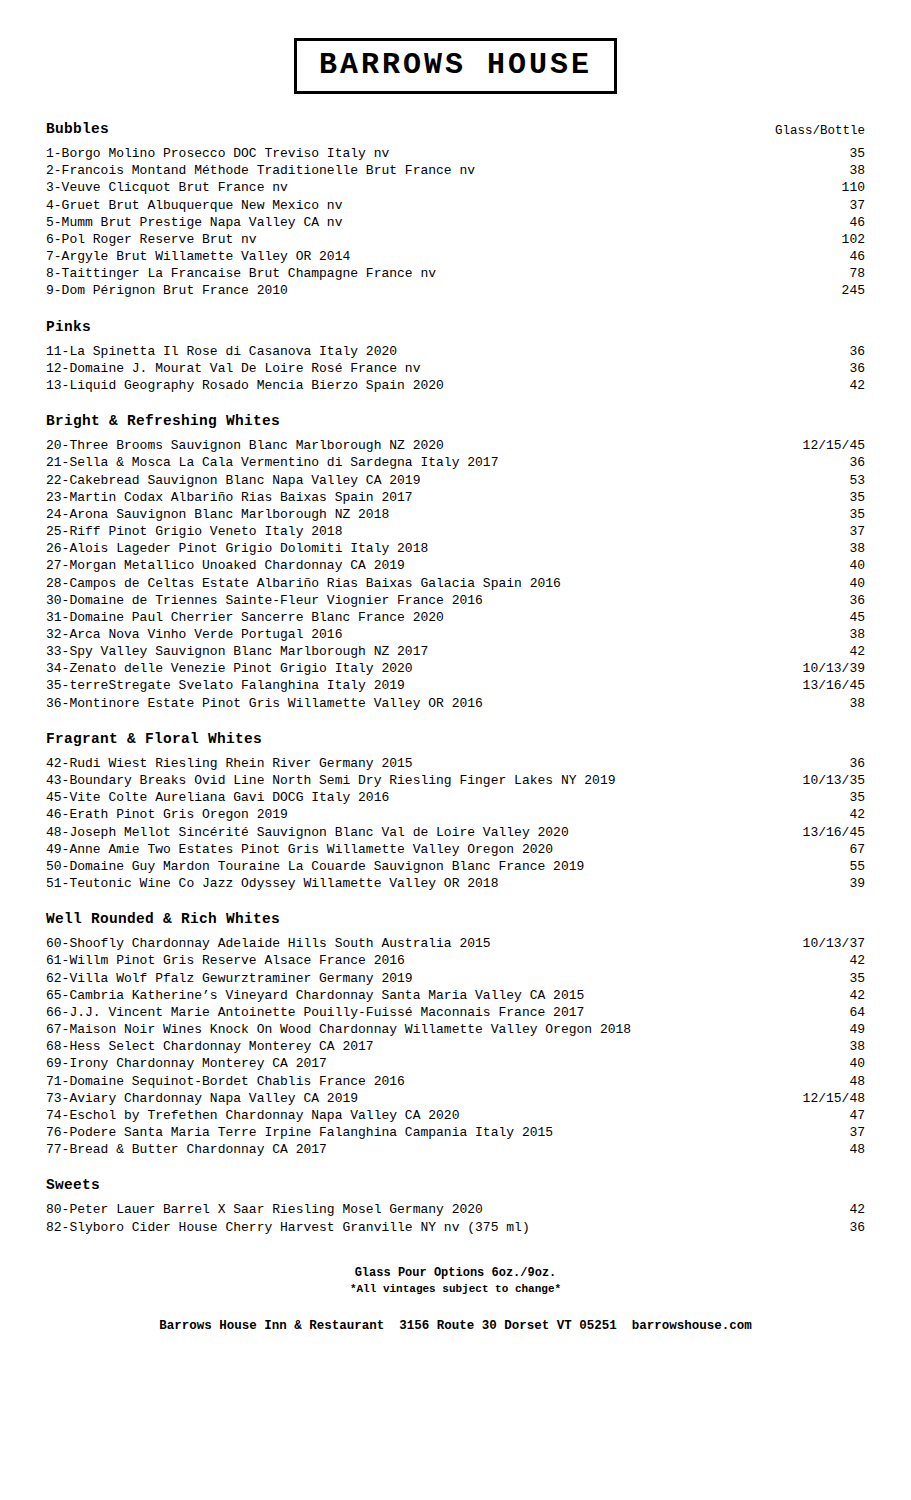BARROWS HOUSE
Bubbles
Glass/Bottle
| 1-Borgo Molino Prosecco DOC Treviso Italy nv | 35 |
| 2-Francois Montand Méthode Traditionelle Brut France nv | 38 |
| 3-Veuve Clicquot Brut France nv | 110 |
| 4-Gruet Brut Albuquerque New Mexico nv | 37 |
| 5-Mumm Brut Prestige Napa Valley CA nv | 46 |
| 6-Pol Roger Reserve Brut nv | 102 |
| 7-Argyle Brut Willamette Valley OR 2014 | 46 |
| 8-Taittinger La Francaise Brut Champagne France nv | 78 |
| 9-Dom Pérignon Brut France 2010 | 245 |
Pinks
| 11-La Spinetta Il Rose di Casanova Italy 2020 | 36 |
| 12-Domaine J. Mourat Val De Loire Rosé France nv | 36 |
| 13-Liquid Geography Rosado Mencia Bierzo Spain 2020 | 42 |
Bright & Refreshing Whites
| 20-Three Brooms Sauvignon Blanc Marlborough NZ 2020 | 12/15/45 |
| 21-Sella & Mosca La Cala Vermentino di Sardegna Italy 2017 | 36 |
| 22-Cakebread Sauvignon Blanc Napa Valley CA 2019 | 53 |
| 23-Martin Codax Albariño Rias Baixas Spain 2017 | 35 |
| 24-Arona Sauvignon Blanc Marlborough NZ 2018 | 35 |
| 25-Riff Pinot Grigio Veneto Italy 2018 | 37 |
| 26-Alois Lageder Pinot Grigio Dolomiti Italy 2018 | 38 |
| 27-Morgan Metallico Unoaked Chardonnay CA 2019 | 40 |
| 28-Campos de Celtas Estate Albariño Rias Baixas Galacia Spain 2016 | 40 |
| 30-Domaine de Triennes Sainte-Fleur Viognier France 2016 | 36 |
| 31-Domaine Paul Cherrier Sancerre Blanc France 2020 | 45 |
| 32-Arca Nova Vinho Verde Portugal 2016 | 38 |
| 33-Spy Valley Sauvignon Blanc Marlborough NZ 2017 | 42 |
| 34-Zenato delle Venezie Pinot Grigio Italy 2020 | 10/13/39 |
| 35-terreStregate Svelato Falanghina Italy 2019 | 13/16/45 |
| 36-Montinore Estate Pinot Gris Willamette Valley OR 2016 | 38 |
Fragrant & Floral Whites
| 42-Rudi Wiest Riesling Rhein River Germany 2015 | 36 |
| 43-Boundary Breaks Ovid Line North Semi Dry Riesling Finger Lakes NY 2019 | 10/13/35 |
| 45-Vite Colte Aureliana Gavi DOCG Italy 2016 | 35 |
| 46-Erath Pinot Gris Oregon 2019 | 42 |
| 48-Joseph Mellot Sincérité Sauvignon Blanc Val de Loire Valley 2020 | 13/16/45 |
| 49-Anne Amie Two Estates Pinot Gris Willamette Valley Oregon 2020 | 67 |
| 50-Domaine Guy Mardon Touraine La Couarde Sauvignon Blanc France 2019 | 55 |
| 51-Teutonic Wine Co Jazz Odyssey Willamette Valley OR 2018 | 39 |
Well Rounded & Rich Whites
| 60-Shoofly Chardonnay Adelaide Hills South Australia 2015 | 10/13/37 |
| 61-Willm Pinot Gris Reserve Alsace France 2016 | 42 |
| 62-Villa Wolf Pfalz Gewurztraminer Germany 2019 | 35 |
| 65-Cambria Katherine’s Vineyard Chardonnay Santa Maria Valley CA 2015 | 42 |
| 66-J.J. Vincent Marie Antoinette Pouilly-Fuissé Maconnais France 2017 | 64 |
| 67-Maison Noir Wines Knock On Wood Chardonnay Willamette Valley Oregon 2018 | 49 |
| 68-Hess Select Chardonnay Monterey CA 2017 | 38 |
| 69-Irony Chardonnay Monterey CA 2017 | 40 |
| 71-Domaine Sequinot-Bordet Chablis France 2016 | 48 |
| 73-Aviary Chardonnay Napa Valley CA 2019 | 12/15/48 |
| 74-Eschol by Trefethen Chardonnay Napa Valley CA 2020 | 47 |
| 76-Podere Santa Maria Terre Irpine Falanghina Campania Italy 2015 | 37 |
| 77-Bread & Butter Chardonnay CA 2017 | 48 |
Sweets
| 80-Peter Lauer Barrel X Saar Riesling Mosel Germany 2020 | 42 |
| 82-Slyboro Cider House Cherry Harvest Granville NY nv (375 ml) | 36 |
Glass Pour Options 6oz./9oz.
*All vintages subject to change*
Barrows House Inn & Restaurant 3156 Route 30 Dorset VT 05251 barrowshouse.com